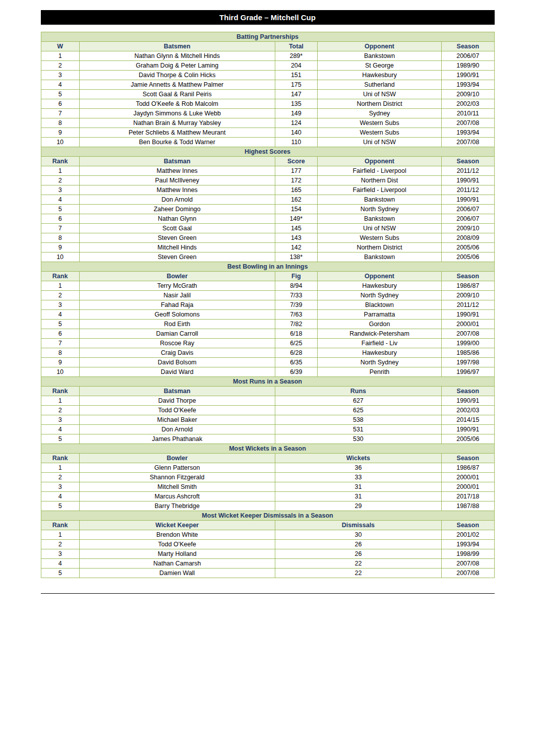Third Grade – Mitchell Cup
| Batting Partnerships |
| W | Batsmen | Total | Opponent | Season |
| 1 | Nathan Glynn & Mitchell Hinds | 289* | Bankstown | 2006/07 |
| 2 | Graham Doig & Peter Laming | 204 | St George | 1989/90 |
| 3 | David Thorpe & Colin Hicks | 151 | Hawkesbury | 1990/91 |
| 4 | Jamie Annetts & Matthew Palmer | 175 | Sutherland | 1993/94 |
| 5 | Scott Gaal & Ranil Peiris | 147 | Uni of NSW | 2009/10 |
| 6 | Todd O'Keefe & Rob Malcolm | 135 | Northern District | 2002/03 |
| 7 | Jaydyn Simmons & Luke Webb | 149 | Sydney | 2010/11 |
| 8 | Nathan Brain & Murray Yabsley | 124 | Western Subs | 2007/08 |
| 9 | Peter Schliebs & Matthew Meurant | 140 | Western Subs | 1993/94 |
| 10 | Ben Bourke & Todd Warner | 110 | Uni of NSW | 2007/08 |
| Highest Scores |
| Rank | Batsman | Score | Opponent | Season |
| 1 | Matthew Innes | 177 | Fairfield - Liverpool | 2011/12 |
| 2 | Paul McIllveney | 172 | Northern Dist | 1990/91 |
| 3 | Matthew Innes | 165 | Fairfield - Liverpool | 2011/12 |
| 4 | Don Arnold | 162 | Bankstown | 1990/91 |
| 5 | Zaheer Domingo | 154 | North Sydney | 2006/07 |
| 6 | Nathan Glynn | 149* | Bankstown | 2006/07 |
| 7 | Scott Gaal | 145 | Uni of NSW | 2009/10 |
| 8 | Steven Green | 143 | Western Subs | 2008/09 |
| 9 | Mitchell Hinds | 142 | Northern District | 2005/06 |
| 10 | Steven Green | 138* | Bankstown | 2005/06 |
| Best Bowling in an Innings |
| Rank | Bowler | Fig | Opponent | Season |
| 1 | Terry McGrath | 8/94 | Hawkesbury | 1986/87 |
| 2 | Nasir Jalil | 7/33 | North Sydney | 2009/10 |
| 3 | Fahad Raja | 7/39 | Blacktown | 2011/12 |
| 4 | Geoff Solomons | 7/63 | Parramatta | 1990/91 |
| 5 | Rod Eirth | 7/82 | Gordon | 2000/01 |
| 6 | Damian Carroll | 6/18 | Randwick-Petersham | 2007/08 |
| 7 | Roscoe Ray | 6/25 | Fairfield - Liv | 1999/00 |
| 8 | Craig Davis | 6/28 | Hawkesbury | 1985/86 |
| 9 | David Bolsom | 6/35 | North Sydney | 1997/98 |
| 10 | David Ward | 6/39 | Penrith | 1996/97 |
| Most Runs in a Season |
| Rank | Batsman | Runs | Season |
| 1 | David Thorpe | 627 | 1990/91 |
| 2 | Todd O'Keefe | 625 | 2002/03 |
| 3 | Michael Baker | 538 | 2014/15 |
| 4 | Don Arnold | 531 | 1990/91 |
| 5 | James Phathanak | 530 | 2005/06 |
| Most Wickets in a Season |
| Rank | Bowler | Wickets | Season |
| 1 | Glenn Patterson | 36 | 1986/87 |
| 2 | Shannon Fitzgerald | 33 | 2000/01 |
| 3 | Mitchell Smith | 31 | 2000/01 |
| 4 | Marcus Ashcroft | 31 | 2017/18 |
| 5 | Barry Thebridge | 29 | 1987/88 |
| Most Wicket Keeper Dismissals in a Season |
| Rank | Wicket Keeper | Dismissals | Season |
| 1 | Brendon White | 30 | 2001/02 |
| 2 | Todd O'Keefe | 26 | 1993/94 |
| 3 | Marty Holland | 26 | 1998/99 |
| 4 | Nathan Camarsh | 22 | 2007/08 |
| 5 | Damien Wall | 22 | 2007/08 |